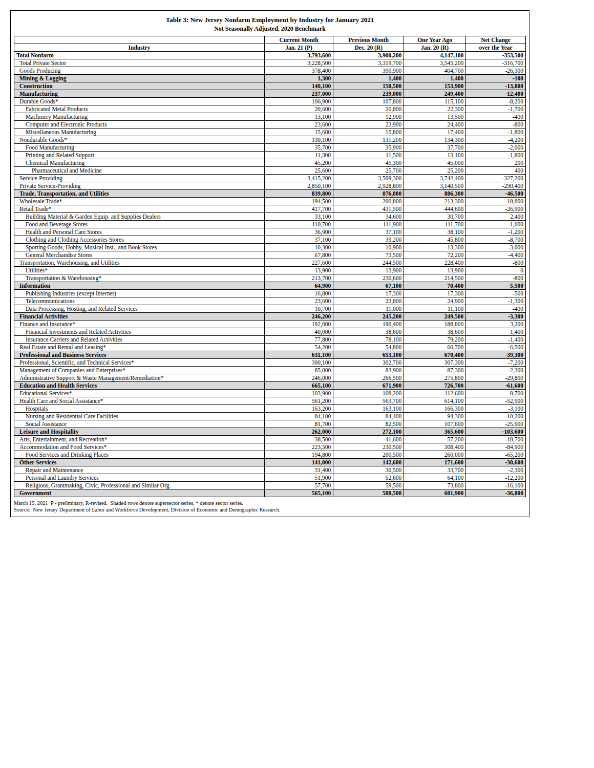Table 3: New Jersey Nonfarm Employment by Industry for January 2021
Not Seasonally Adjusted, 2020 Benchmark
| | Current Month | Previous Month | One Year Ago | Net Change |
| --- | --- | --- | --- | --- |
| Industry | Jan. 21 (P) | Dec. 20 (R) | Jan. 20 (R) | over the Year |
| Total Nonfarm | 3,793,600 | 3,900,200 | 4,147,100 | -353,500 |
| Total Private Sector | 3,228,500 | 3,319,700 | 3,545,200 | -316,700 |
| Goods Producing | 378,400 | 390,900 | 404,700 | -26,300 |
| Mining & Logging | 1,300 | 1,400 | 1,400 | -100 |
| Construction | 140,100 | 150,500 | 153,900 | -13,800 |
| Manufacturing | 237,000 | 239,000 | 249,400 | -12,400 |
| Durable Goods* | 106,900 | 107,800 | 115,100 | -8,200 |
| Fabricated Metal Products | 20,600 | 20,800 | 22,300 | -1,700 |
| Machinery Manufacturing | 13,100 | 12,900 | 13,500 | -400 |
| Computer and Electronic Products | 23,600 | 23,900 | 24,400 | -800 |
| Miscellaneous Manufacturing | 15,600 | 15,800 | 17,400 | -1,800 |
| Nondurable Goods* | 130,100 | 131,200 | 134,300 | -4,200 |
| Food Manufacturing | 35,700 | 35,900 | 37,700 | -2,000 |
| Printing and Related Support | 11,300 | 11,500 | 13,100 | -1,800 |
| Chemical Manufacturing | 45,200 | 45,300 | 45,000 | 200 |
| Pharmaceutical and Medicine | 25,600 | 25,700 | 25,200 | 400 |
| Service-Providing | 3,415,200 | 3,509,300 | 3,742,400 | -327,200 |
| Private Service-Providing | 2,850,100 | 2,928,800 | 3,140,500 | -290,400 |
| Trade, Transportation, and Utilities | 839,800 | 876,800 | 886,300 | -46,500 |
| Wholesale Trade* | 194,500 | 200,800 | 213,300 | -18,800 |
| Retail Trade* | 417,700 | 431,500 | 444,600 | -26,900 |
| Building Material & Garden Equip. and Supplies Dealers | 33,100 | 34,600 | 30,700 | 2,400 |
| Food and Beverage Stores | 110,700 | 111,900 | 111,700 | -1,000 |
| Health and Personal Care Stores | 36,900 | 37,100 | 38,100 | -1,200 |
| Clothing and Clothing Accessories Stores | 37,100 | 39,200 | 45,800 | -8,700 |
| Sporting Goods, Hobby, Musical Inst., and Book Stores | 10,300 | 10,900 | 13,300 | -3,000 |
| General Merchandise Stores | 67,800 | 73,500 | 72,200 | -4,400 |
| Transportation, Warehousing, and Utilities | 227,600 | 244,500 | 228,400 | -800 |
| Utilities* | 13,900 | 13,900 | 13,900 | 0 |
| Transportation & Warehousing* | 213,700 | 230,600 | 214,500 | -800 |
| Information | 64,900 | 67,100 | 70,400 | -5,500 |
| Publishing Industries (except Internet) | 16,800 | 17,300 | 17,300 | -500 |
| Telecommunications | 23,600 | 23,800 | 24,900 | -1,300 |
| Data Processing, Hosting, and Related Services | 10,700 | 11,000 | 11,100 | -400 |
| Financial Activities | 246,200 | 245,200 | 249,500 | -3,300 |
| Finance and Insurance* | 192,000 | 190,400 | 188,800 | 3,200 |
| Financial Investments and Related Activities | 40,000 | 38,600 | 38,600 | 1,400 |
| Insurance Carriers and Related Activities | 77,800 | 78,100 | 79,200 | -1,400 |
| Real Estate and Rental and Leasing* | 54,200 | 54,800 | 60,700 | -6,500 |
| Professional and Business Services | 631,100 | 653,100 | 670,400 | -39,300 |
| Professional, Scientific, and Technical Services* | 300,100 | 302,700 | 307,300 | -7,200 |
| Management of Companies and Enterprises* | 85,000 | 83,900 | 87,300 | -2,300 |
| Administrative Support & Waste Management/Remediation* | 246,000 | 266,500 | 275,800 | -29,800 |
| Education and Health Services | 665,100 | 671,900 | 726,700 | -61,600 |
| Educational Services* | 103,900 | 108,200 | 112,600 | -8,700 |
| Health Care and Social Assistance* | 561,200 | 563,700 | 614,100 | -52,900 |
| Hospitals | 163,200 | 163,100 | 166,300 | -3,100 |
| Nursing and Residential Care Facilities | 84,100 | 84,400 | 94,300 | -10,200 |
| Social Assistance | 81,700 | 82,500 | 107,600 | -25,900 |
| Leisure and Hospitality | 262,000 | 272,100 | 365,600 | -103,600 |
| Arts, Entertainment, and Recreation* | 38,500 | 41,600 | 57,200 | -18,700 |
| Accommodation and Food Services* | 223,500 | 230,500 | 308,400 | -84,900 |
| Food Services and Drinking Places | 194,800 | 200,500 | 260,000 | -65,200 |
| Other Services | 141,000 | 142,600 | 171,600 | -30,600 |
| Repair and Maintenance | 31,400 | 30,500 | 33,700 | -2,300 |
| Personal and Laundry Services | 51,900 | 52,600 | 64,100 | -12,200 |
| Religious, Grantmaking, Civic, Professional and Similar Org. | 57,700 | 59,500 | 73,800 | -16,100 |
| Government | 565,100 | 580,500 | 601,900 | -36,800 |
March 15, 2021 P - preliminary, R-revised. Shaded rows denote supersector series, * denote sector series.
Source: New Jersey Department of Labor and Workforce Development, Division of Economic and Demographic Research.